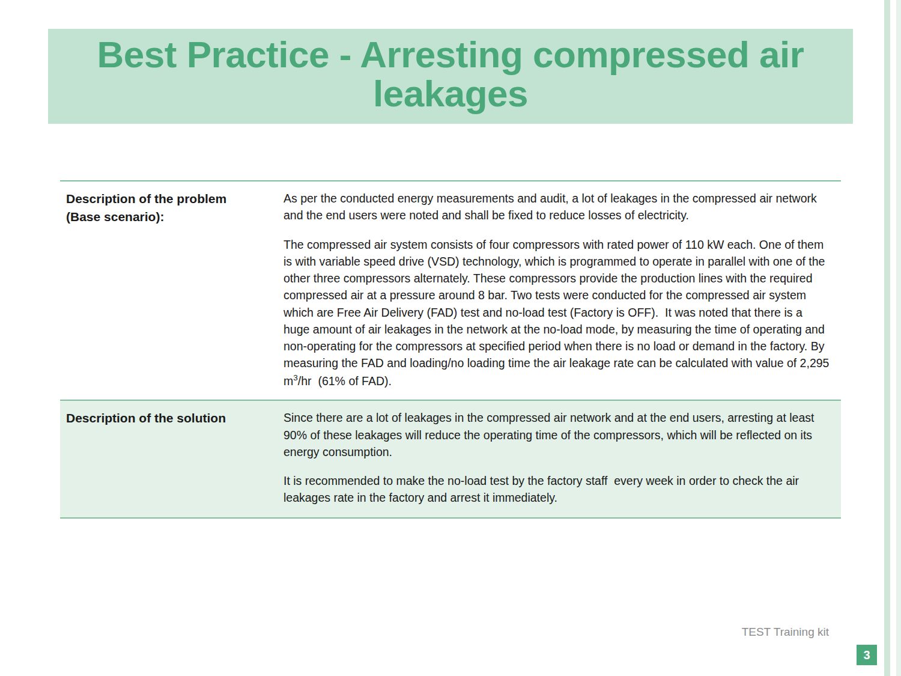Best Practice - Arresting compressed air leakages
| Description of the problem (Base scenario): | As per the conducted energy measurements and audit, a lot of leakages in the compressed air network and the end users were noted and shall be fixed to reduce losses of electricity. The compressed air system consists of four compressors with rated power of 110 kW each. One of them is with variable speed drive (VSD) technology, which is programmed to operate in parallel with one of the other three compressors alternately. These compressors provide the production lines with the required compressed air at a pressure around 8 bar. Two tests were conducted for the compressed air system which are Free Air Delivery (FAD) test and no-load test (Factory is OFF). It was noted that there is a huge amount of air leakages in the network at the no-load mode, by measuring the time of operating and non-operating for the compressors at specified period when there is no load or demand in the factory. By measuring the FAD and loading/no loading time the air leakage rate can be calculated with value of 2,295 m 3 /hr (61% of FAD). |
| Description of the solution | Since there are a lot of leakages in the compressed air network and at the end users, arresting at least 90% of these leakages will reduce the operating time of the compressors, which will be reflected on its energy consumption. It is recommended to make the no-load test by the factory staff every week in order to check the air leakages rate in the factory and arrest it immediately. |
TEST Training kit
3